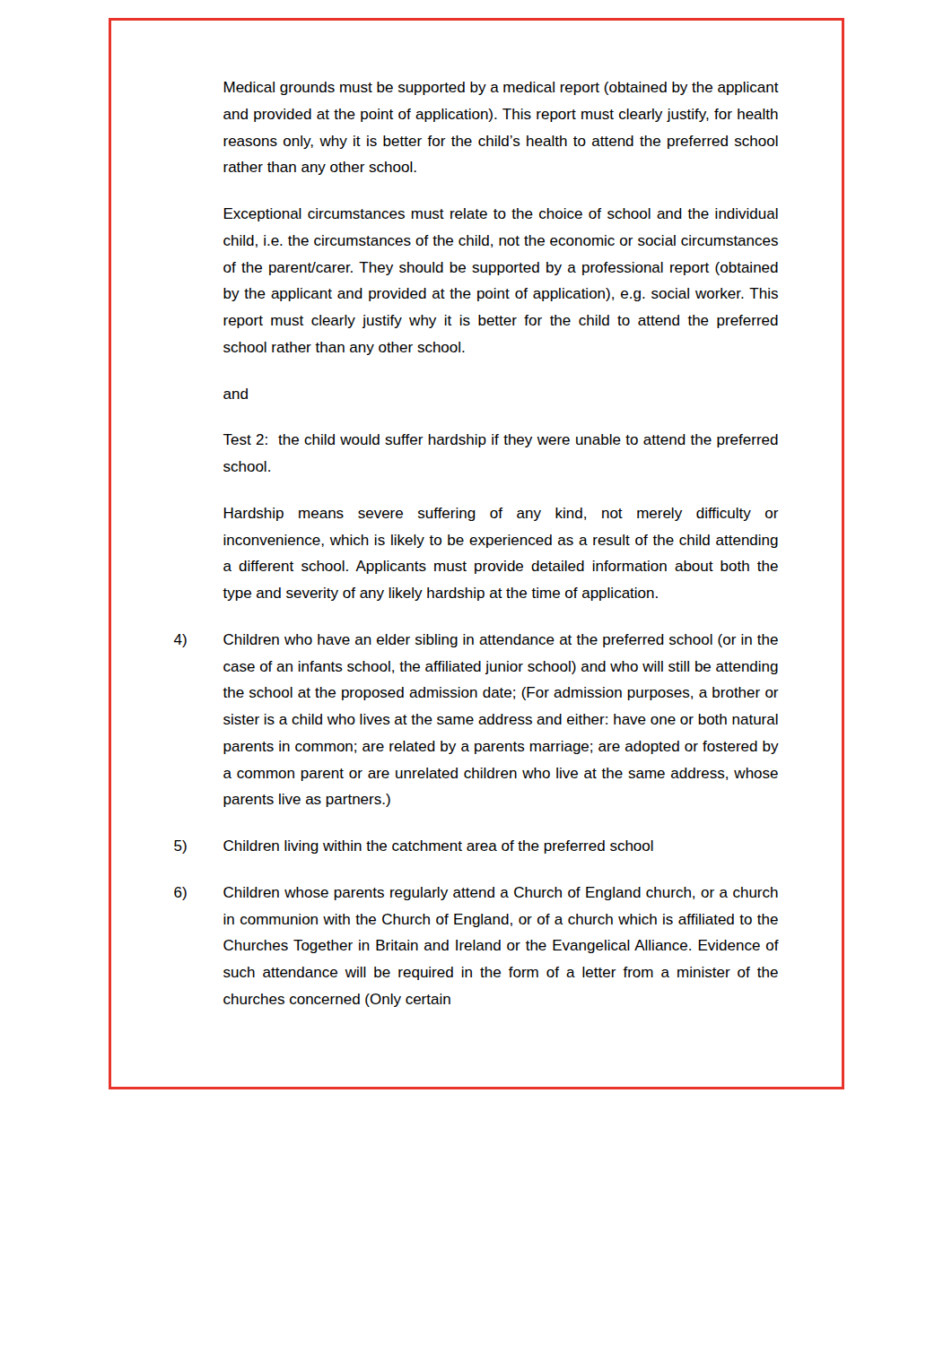Medical grounds must be supported by a medical report (obtained by the applicant and provided at the point of application). This report must clearly justify, for health reasons only, why it is better for the child’s health to attend the preferred school rather than any other school.
Exceptional circumstances must relate to the choice of school and the individual child, i.e. the circumstances of the child, not the economic or social circumstances of the parent/carer. They should be supported by a professional report (obtained by the applicant and provided at the point of application), e.g. social worker. This report must clearly justify why it is better for the child to attend the preferred school rather than any other school.
and
Test 2: the child would suffer hardship if they were unable to attend the preferred school.
Hardship means severe suffering of any kind, not merely difficulty or inconvenience, which is likely to be experienced as a result of the child attending a different school. Applicants must provide detailed information about both the type and severity of any likely hardship at the time of application.
4)
Children who have an elder sibling in attendance at the preferred school (or in the case of an infants school, the affiliated junior school) and who will still be attending the school at the proposed admission date; (For admission purposes, a brother or sister is a child who lives at the same address and either: have one or both natural parents in common; are related by a parents marriage; are adopted or fostered by a common parent or are unrelated children who live at the same address, whose parents live as partners.)
5)
Children living within the catchment area of the preferred school
6)
Children whose parents regularly attend a Church of England church, or a church in communion with the Church of England, or of a church which is affiliated to the Churches Together in Britain and Ireland or the Evangelical Alliance. Evidence of such attendance will be required in the form of a letter from a minister of the churches concerned (Only certain